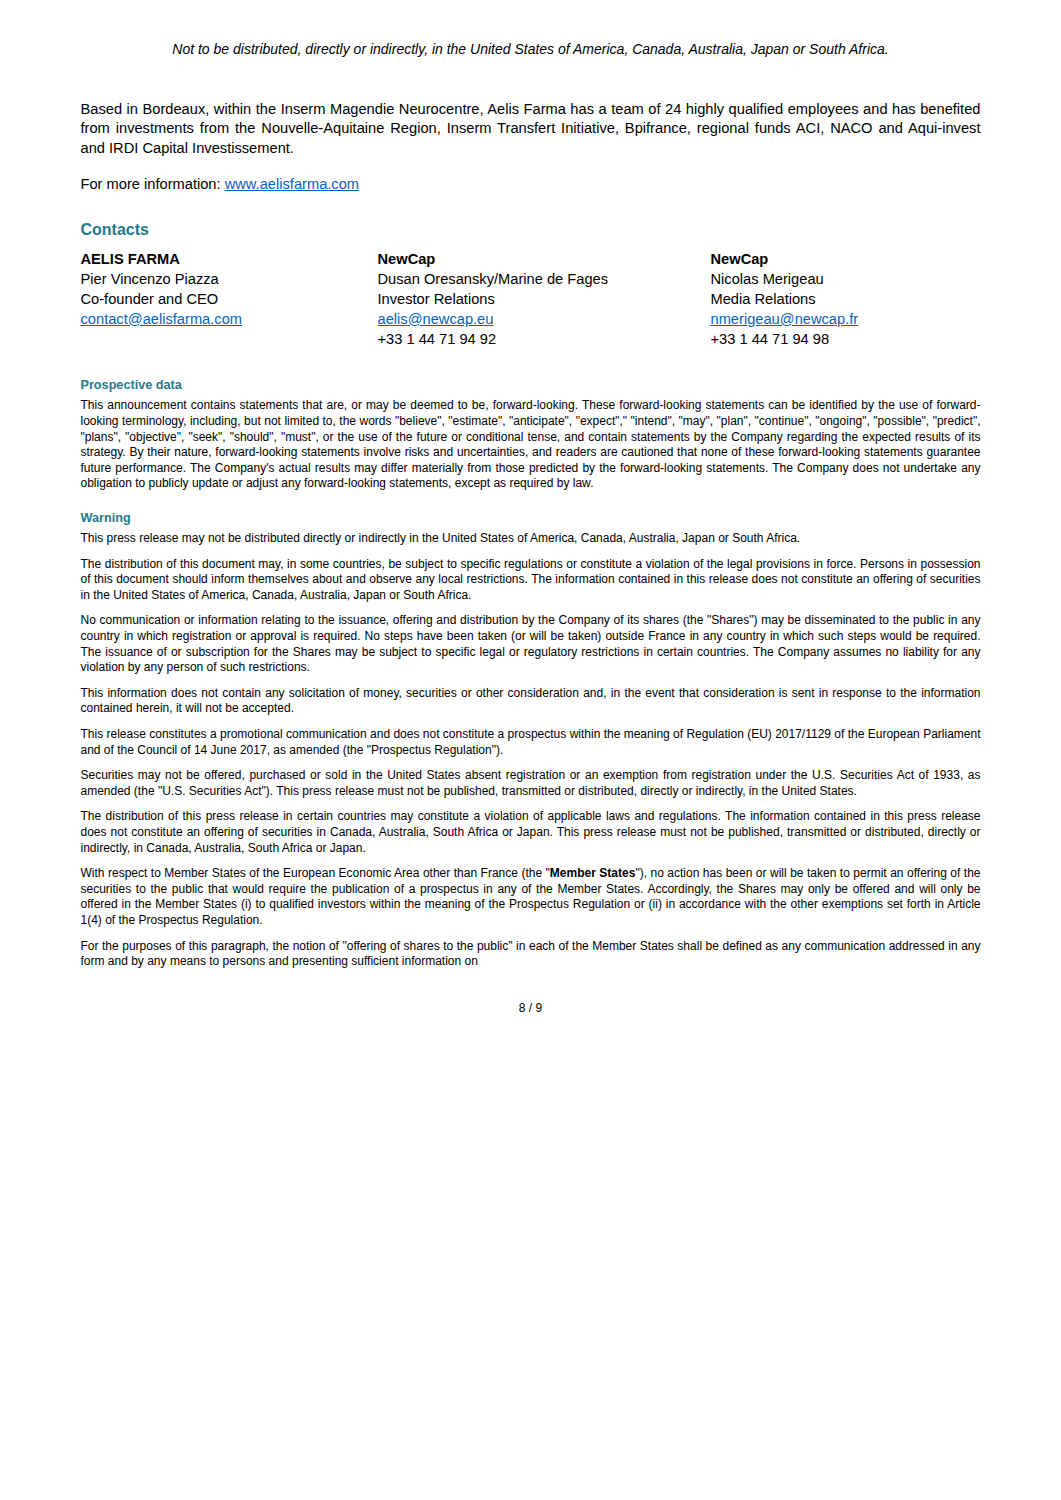Not to be distributed, directly or indirectly, in the United States of America, Canada, Australia, Japan or South Africa.
Based in Bordeaux, within the Inserm Magendie Neurocentre, Aelis Farma has a team of 24 highly qualified employees and has benefited from investments from the Nouvelle-Aquitaine Region, Inserm Transfert Initiative, Bpifrance, regional funds ACI, NACO and Aqui-invest and IRDI Capital Investissement.
For more information: www.aelisfarma.com
Contacts
| AELIS FARMA | NewCap | NewCap |
| Pier Vincenzo Piazza | Dusan Oresansky/Marine de Fages | Nicolas Merigeau |
| Co-founder and CEO | Investor Relations | Media Relations |
| contact@aelisfarma.com | aelis@newcap.eu | nmerigeau@newcap.fr |
| | +33 1 44 71 94 92 | +33 1 44 71 94 98 |
Prospective data
This announcement contains statements that are, or may be deemed to be, forward-looking. These forward-looking statements can be identified by the use of forward-looking terminology, including, but not limited to, the words "believe", "estimate", "anticipate", "expect"," "intend", "may", "plan", "continue", "ongoing", "possible", "predict", "plans", "objective", "seek", "should", "must", or the use of the future or conditional tense, and contain statements by the Company regarding the expected results of its strategy. By their nature, forward-looking statements involve risks and uncertainties, and readers are cautioned that none of these forward-looking statements guarantee future performance. The Company's actual results may differ materially from those predicted by the forward-looking statements. The Company does not undertake any obligation to publicly update or adjust any forward-looking statements, except as required by law.
Warning
This press release may not be distributed directly or indirectly in the United States of America, Canada, Australia, Japan or South Africa.
The distribution of this document may, in some countries, be subject to specific regulations or constitute a violation of the legal provisions in force. Persons in possession of this document should inform themselves about and observe any local restrictions. The information contained in this release does not constitute an offering of securities in the United States of America, Canada, Australia, Japan or South Africa.
No communication or information relating to the issuance, offering and distribution by the Company of its shares (the "Shares") may be disseminated to the public in any country in which registration or approval is required. No steps have been taken (or will be taken) outside France in any country in which such steps would be required. The issuance of or subscription for the Shares may be subject to specific legal or regulatory restrictions in certain countries. The Company assumes no liability for any violation by any person of such restrictions.
This information does not contain any solicitation of money, securities or other consideration and, in the event that consideration is sent in response to the information contained herein, it will not be accepted.
This release constitutes a promotional communication and does not constitute a prospectus within the meaning of Regulation (EU) 2017/1129 of the European Parliament and of the Council of 14 June 2017, as amended (the "Prospectus Regulation").
Securities may not be offered, purchased or sold in the United States absent registration or an exemption from registration under the U.S. Securities Act of 1933, as amended (the "U.S. Securities Act"). This press release must not be published, transmitted or distributed, directly or indirectly, in the United States.
The distribution of this press release in certain countries may constitute a violation of applicable laws and regulations. The information contained in this press release does not constitute an offering of securities in Canada, Australia, South Africa or Japan. This press release must not be published, transmitted or distributed, directly or indirectly, in Canada, Australia, South Africa or Japan.
With respect to Member States of the European Economic Area other than France (the "Member States"), no action has been or will be taken to permit an offering of the securities to the public that would require the publication of a prospectus in any of the Member States. Accordingly, the Shares may only be offered and will only be offered in the Member States (i) to qualified investors within the meaning of the Prospectus Regulation or (ii) in accordance with the other exemptions set forth in Article 1(4) of the Prospectus Regulation.
For the purposes of this paragraph, the notion of "offering of shares to the public" in each of the Member States shall be defined as any communication addressed in any form and by any means to persons and presenting sufficient information on
8 / 9